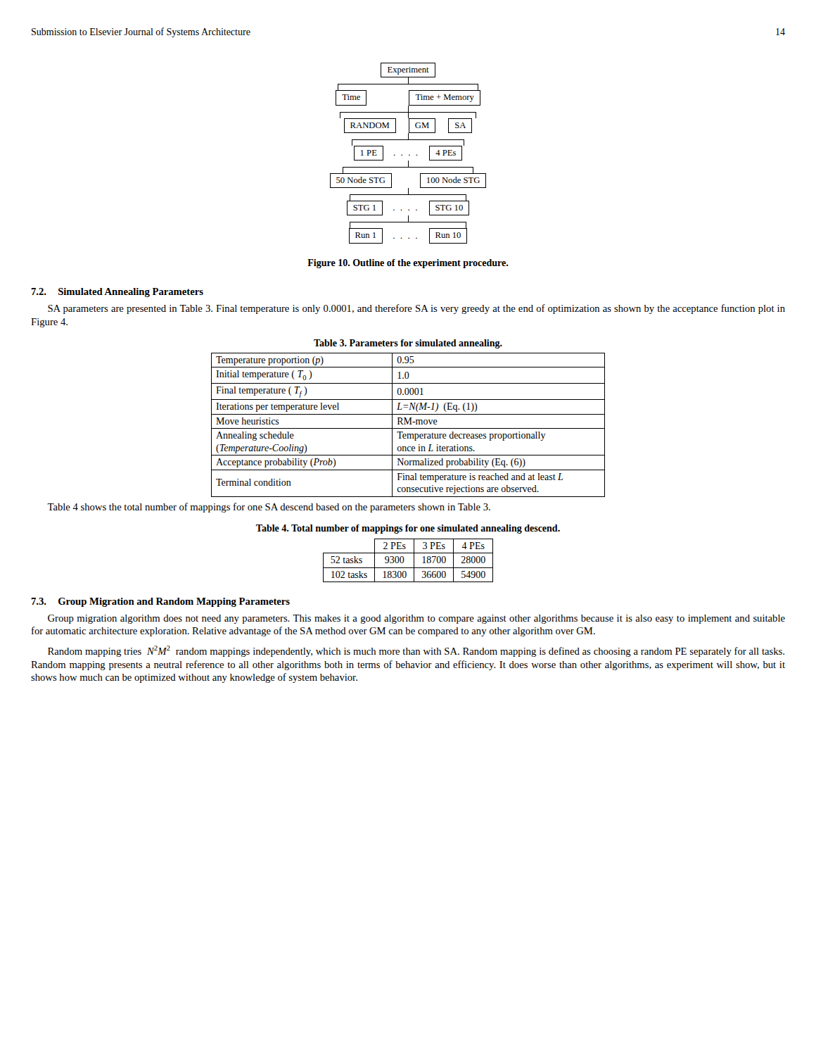Submission to Elsevier Journal of Systems Architecture 14
Experiment
Time
Time + Memory
RANDOM
GM
SA
1 PE
. . . .
4 PEs
50 Node STG
100 Node STG
STG 1
. . . .
STG 10
Run 1
. . . .
Run 10
Figure 10. Outline of the experiment procedure.
7.2. Simulated Annealing Parameters
SA parameters are presented in Table 3. Final temperature is only 0.0001, and therefore SA is very greedy at the end of optimization as shown by the acceptance function plot in Figure 4.
Table 3. Parameters for simulated annealing.
| Temperature proportion ( p ) | 0.95 |
| Initial temperature ( T 0 ) | 1.0 |
| Final temperature ( T f ) | 0.0001 |
| Iterations per temperature level | L=N(M-1) (Eq. (1)) |
| Move heuristics | RM-move |
| Annealing schedule ( Temperature-Cooling ) | Temperature decreases proportionally once in L iterations. |
| Acceptance probability ( Prob ) | Normalized probability (Eq. (6)) |
| Terminal condition | Final temperature is reached and at least L consecutive rejections are observed. |
Table 4 shows the total number of mappings for one SA descend based on the parameters shown in Table 3.
Table 4. Total number of mappings for one simulated annealing descend.
| | 2 PEs | 3 PEs | 4 PEs |
| 52 tasks | 9300 | 18700 | 28000 |
| 102 tasks | 18300 | 36600 | 54900 |
7.3. Group Migration and Random Mapping Parameters
Group migration algorithm does not need any parameters. This makes it a good algorithm to compare against other algorithms because it is also easy to implement and suitable for automatic architecture exploration. Relative advantage of the SA method over GM can be compared to any other algorithm over GM.
Random mapping tries N2M2 random mappings independently, which is much more than with SA. Random mapping is defined as choosing a random PE separately for all tasks. Random mapping presents a neutral reference to all other algorithms both in terms of behavior and efficiency. It does worse than other algorithms, as experiment will show, but it shows how much can be optimized without any knowledge of system behavior.